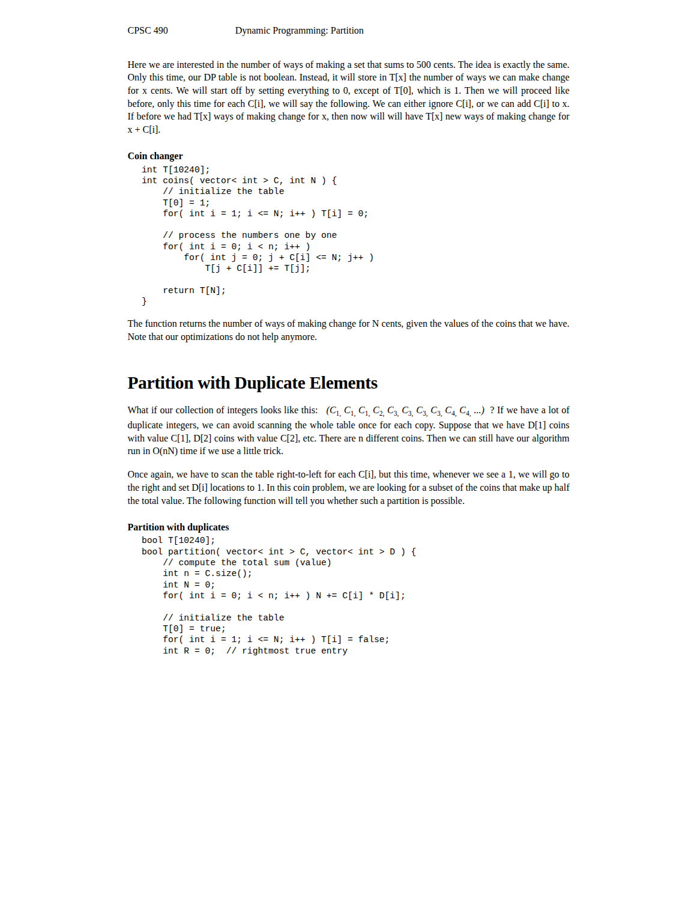CPSC 490 Dynamic Programming: Partition
Here we are interested in the number of ways of making a set that sums to 500 cents. The idea is exactly the same. Only this time, our DP table is not boolean. Instead, it will store in T[x] the number of ways we can make change for x cents. We will start off by setting everything to 0, except of T[0], which is 1. Then we will proceed like before, only this time for each C[i], we will say the following. We can either ignore C[i], or we can add C[i] to x. If before we had T[x] ways of making change for x, then now will will have T[x] new ways of making change for x + C[i].
Coin changer
int T[10240];
int coins( vector< int > C, int N ) {
    // initialize the table
    T[0] = 1;
    for( int i = 1; i <= N; i++ ) T[i] = 0;

    // process the numbers one by one
    for( int i = 0; i < n; i++ )
        for( int j = 0; j + C[i] <= N; j++ )
            T[j + C[i]] += T[j];

    return T[N];
}
The function returns the number of ways of making change for N cents, given the values of the coins that we have. Note that our optimizations do not help anymore.
Partition with Duplicate Elements
What if our collection of integers looks like this: (C1, C1, C1, C2, C3, C3, C3, C3, C4, C4, ...) ? If we have a lot of duplicate integers, we can avoid scanning the whole table once for each copy. Suppose that we have D[1] coins with value C[1], D[2] coins with value C[2], etc. There are n different coins. Then we can still have our algorithm run in O(nN) time if we use a little trick.
Once again, we have to scan the table right-to-left for each C[i], but this time, whenever we see a 1, we will go to the right and set D[i] locations to 1. In this coin problem, we are looking for a subset of the coins that make up half the total value. The following function will tell you whether such a partition is possible.
Partition with duplicates
bool T[10240];
bool partition( vector< int > C, vector< int > D ) {
    // compute the total sum (value)
    int n = C.size();
    int N = 0;
    for( int i = 0; i < n; i++ ) N += C[i] * D[i];

    // initialize the table
    T[0] = true;
    for( int i = 1; i <= N; i++ ) T[i] = false;
    int R = 0;  // rightmost true entry